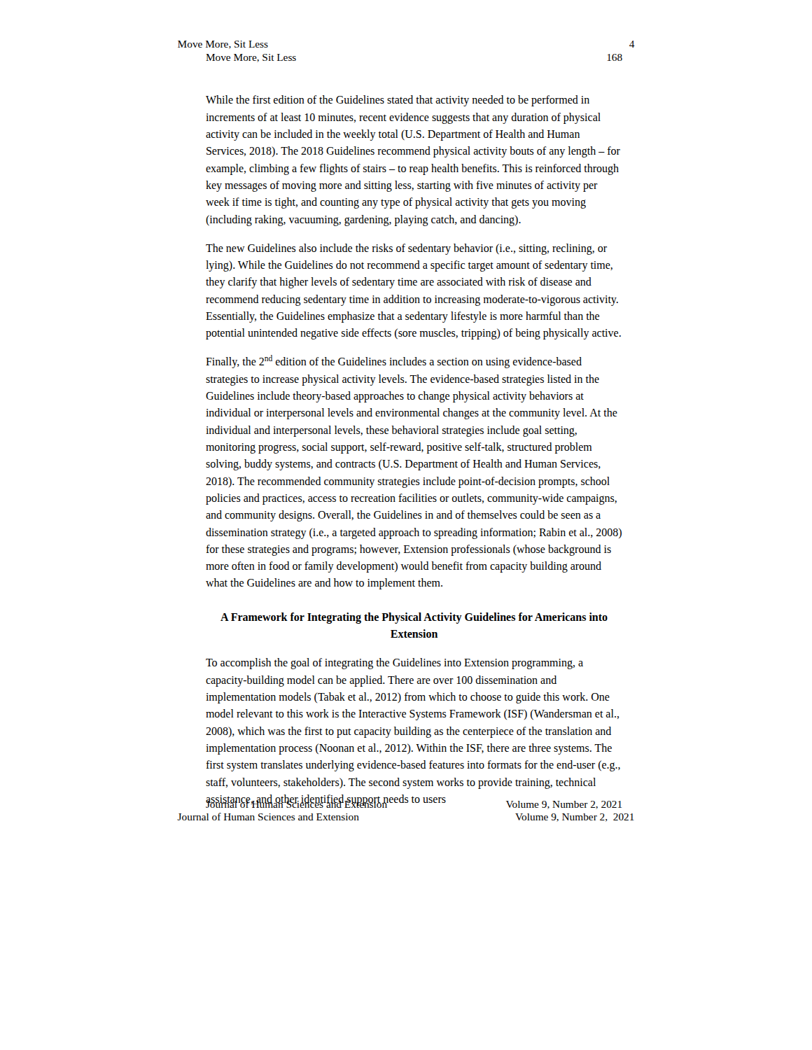Move More, Sit Less 4
Move More, Sit Less 168
While the first edition of the Guidelines stated that activity needed to be performed in increments of at least 10 minutes, recent evidence suggests that any duration of physical activity can be included in the weekly total (U.S. Department of Health and Human Services, 2018). The 2018 Guidelines recommend physical activity bouts of any length – for example, climbing a few flights of stairs – to reap health benefits. This is reinforced through key messages of moving more and sitting less, starting with five minutes of activity per week if time is tight, and counting any type of physical activity that gets you moving (including raking, vacuuming, gardening, playing catch, and dancing).
The new Guidelines also include the risks of sedentary behavior (i.e., sitting, reclining, or lying). While the Guidelines do not recommend a specific target amount of sedentary time, they clarify that higher levels of sedentary time are associated with risk of disease and recommend reducing sedentary time in addition to increasing moderate-to-vigorous activity. Essentially, the Guidelines emphasize that a sedentary lifestyle is more harmful than the potential unintended negative side effects (sore muscles, tripping) of being physically active.
Finally, the 2nd edition of the Guidelines includes a section on using evidence-based strategies to increase physical activity levels. The evidence-based strategies listed in the Guidelines include theory-based approaches to change physical activity behaviors at individual or interpersonal levels and environmental changes at the community level. At the individual and interpersonal levels, these behavioral strategies include goal setting, monitoring progress, social support, self-reward, positive self-talk, structured problem solving, buddy systems, and contracts (U.S. Department of Health and Human Services, 2018). The recommended community strategies include point-of-decision prompts, school policies and practices, access to recreation facilities or outlets, community-wide campaigns, and community designs. Overall, the Guidelines in and of themselves could be seen as a dissemination strategy (i.e., a targeted approach to spreading information; Rabin et al., 2008) for these strategies and programs; however, Extension professionals (whose background is more often in food or family development) would benefit from capacity building around what the Guidelines are and how to implement them.
A Framework for Integrating the Physical Activity Guidelines for Americans into Extension
To accomplish the goal of integrating the Guidelines into Extension programming, a capacity-building model can be applied. There are over 100 dissemination and implementation models (Tabak et al., 2012) from which to choose to guide this work. One model relevant to this work is the Interactive Systems Framework (ISF) (Wandersman et al., 2008), which was the first to put capacity building as the centerpiece of the translation and implementation process (Noonan et al., 2012). Within the ISF, there are three systems. The first system translates underlying evidence-based features into formats for the end-user (e.g., staff, volunteers, stakeholders). The second system works to provide training, technical assistance, and other identified support needs to users
Journal of Human Sciences and Extension Volume 9, Number 2, 2021
Journal of Human Sciences and Extension Volume 9, Number 2, 2021